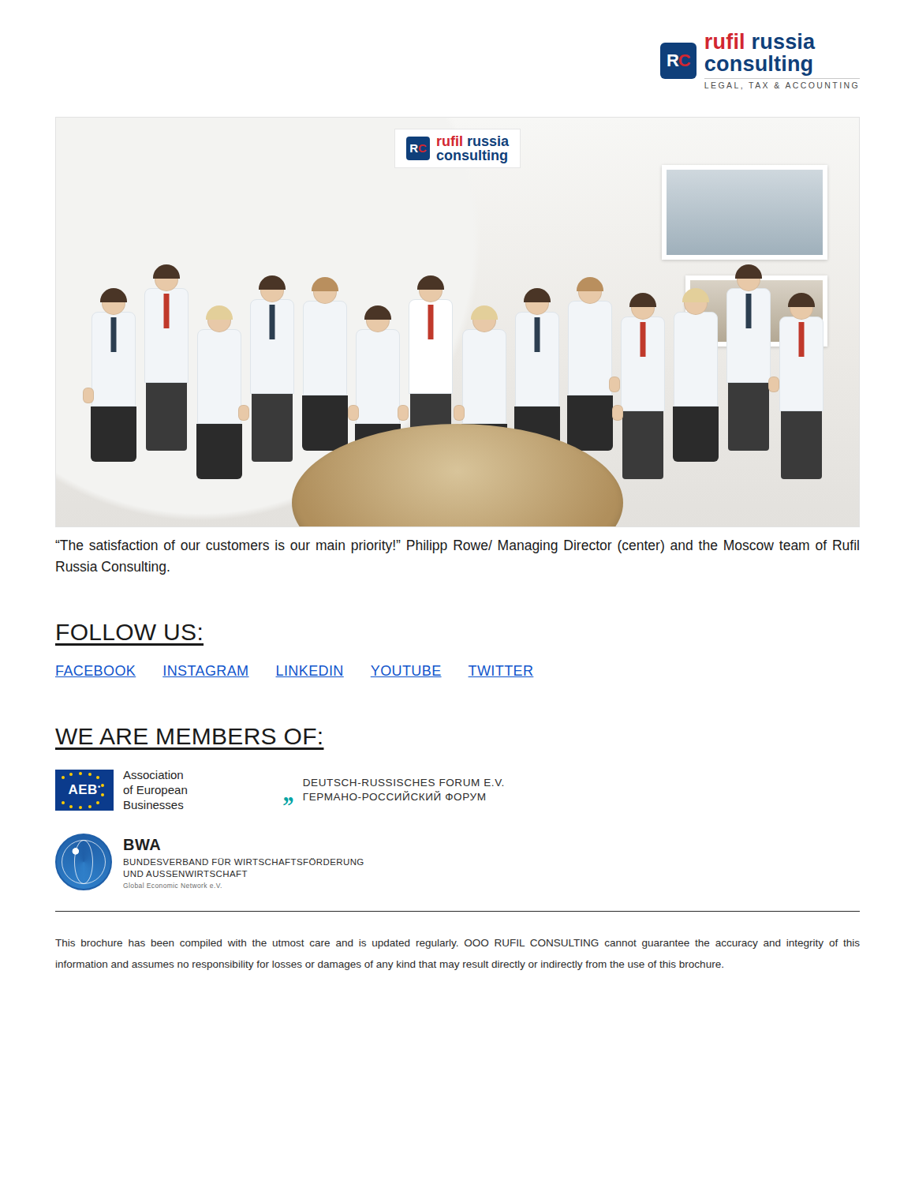RC
rufil russia
consulting
Legal, Tax & Accounting
RC
rufil russia
consulting
“The satisfaction of our customers is our main priority!” Philipp Rowe/ Managing Director (center) and the Moscow team of Rufil Russia Consulting.
FOLLOW US:
Facebook Instagram LinkedIn YouTube Twitter
WE ARE MEMBERS OF:
AEB•
Association
of European
Businesses
,,
DEUTSCH-RUSSISCHES FORUM E.V.
ГЕРМАНО-РОССИЙСКИЙ ФОРУМ
BWA
BUNDESVERBAND FÜR WIRTSCHAFTSFÖRDERUNG
UND AUSSENWIRTSCHAFT Global Economic Network e.V.
This brochure has been compiled with the utmost care and is updated regularly. OOO RUFIL CONSULTING cannot guarantee the accuracy and integrity of this information and assumes no responsibility for losses or damages of any kind that may result directly or indirectly from the use of this brochure.